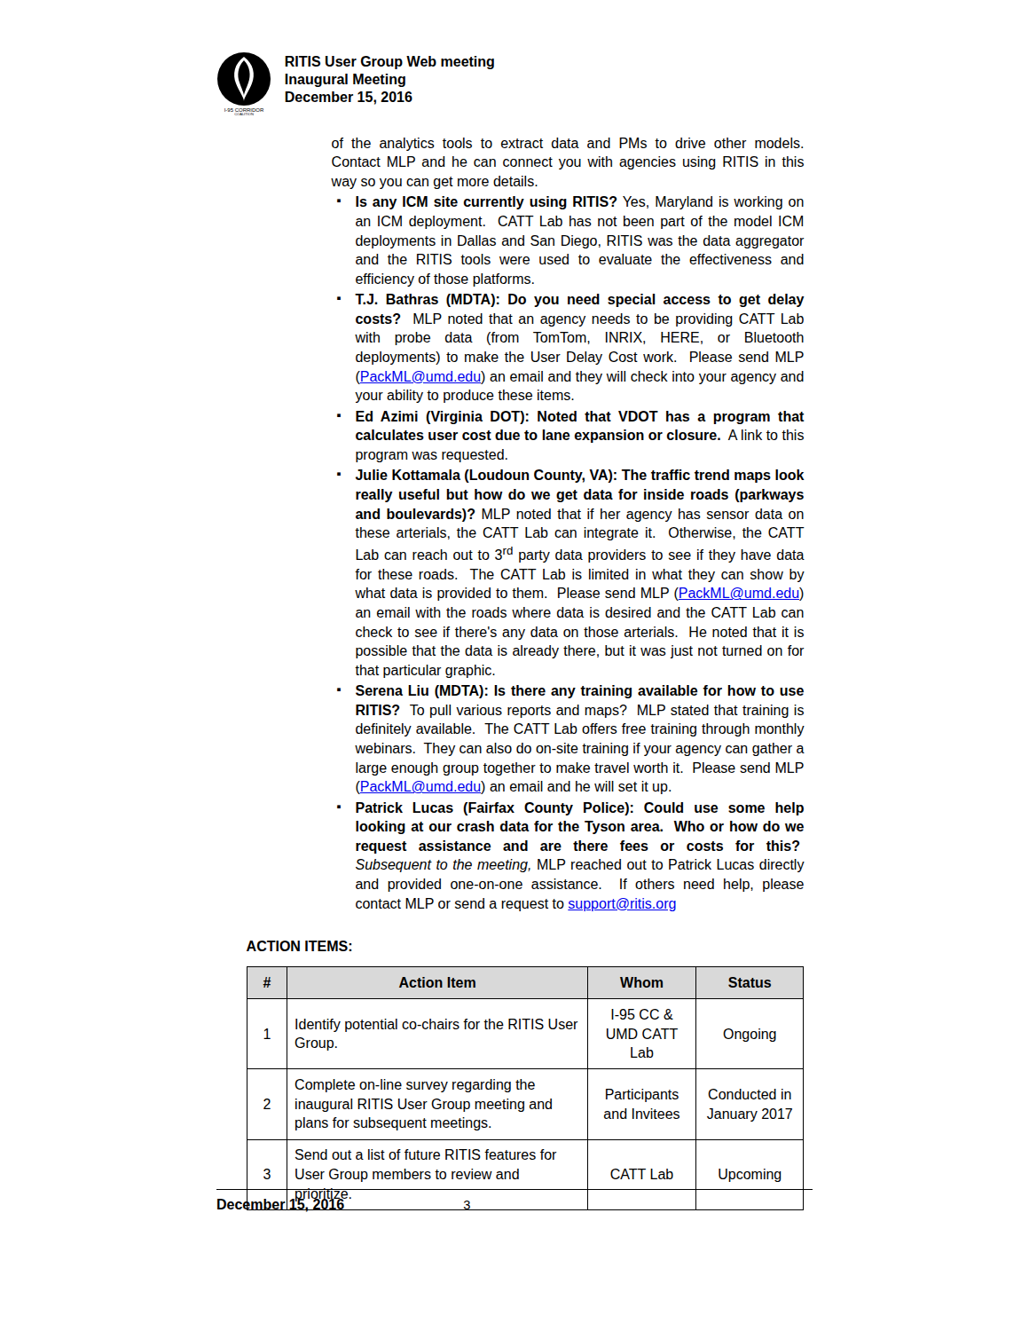I-95 CORRIDOR COALITION
RITIS User Group Web meeting
Inaugural Meeting
December 15, 2016
of the analytics tools to extract data and PMs to drive other models. Contact MLP and he can connect you with agencies using RITIS in this way so you can get more details.
Is any ICM site currently using RITIS? Yes, Maryland is working on an ICM deployment. CATT Lab has not been part of the model ICM deployments in Dallas and San Diego, RITIS was the data aggregator and the RITIS tools were used to evaluate the effectiveness and efficiency of those platforms.
T.J. Bathras (MDTA): Do you need special access to get delay costs? MLP noted that an agency needs to be providing CATT Lab with probe data (from TomTom, INRIX, HERE, or Bluetooth deployments) to make the User Delay Cost work. Please send MLP (PackML@umd.edu) an email and they will check into your agency and your ability to produce these items.
Ed Azimi (Virginia DOT): Noted that VDOT has a program that calculates user cost due to lane expansion or closure. A link to this program was requested.
Julie Kottamala (Loudoun County, VA): The traffic trend maps look really useful but how do we get data for inside roads (parkways and boulevards)? MLP noted that if her agency has sensor data on these arterials, the CATT Lab can integrate it. Otherwise, the CATT Lab can reach out to 3rd party data providers to see if they have data for these roads. The CATT Lab is limited in what they can show by what data is provided to them. Please send MLP (PackML@umd.edu) an email with the roads where data is desired and the CATT Lab can check to see if there's any data on those arterials. He noted that it is possible that the data is already there, but it was just not turned on for that particular graphic.
Serena Liu (MDTA): Is there any training available for how to use RITIS? To pull various reports and maps? MLP stated that training is definitely available. The CATT Lab offers free training through monthly webinars. They can also do on-site training if your agency can gather a large enough group together to make travel worth it. Please send MLP (PackML@umd.edu) an email and he will set it up.
Patrick Lucas (Fairfax County Police): Could use some help looking at our crash data for the Tyson area. Who or how do we request assistance and are there fees or costs for this? Subsequent to the meeting, MLP reached out to Patrick Lucas directly and provided one-on-one assistance. If others need help, please contact MLP or send a request to support@ritis.org
ACTION ITEMS:
| # | Action Item | Whom | Status |
| --- | --- | --- | --- |
| 1 | Identify potential co-chairs for the RITIS User Group. | I-95 CC & UMD CATT Lab | Ongoing |
| 2 | Complete on-line survey regarding the inaugural RITIS User Group meeting and plans for subsequent meetings. | Participants and Invitees | Conducted in January 2017 |
| 3 | Send out a list of future RITIS features for User Group members to review and prioritize. | CATT Lab | Upcoming |
December 15, 2016 3